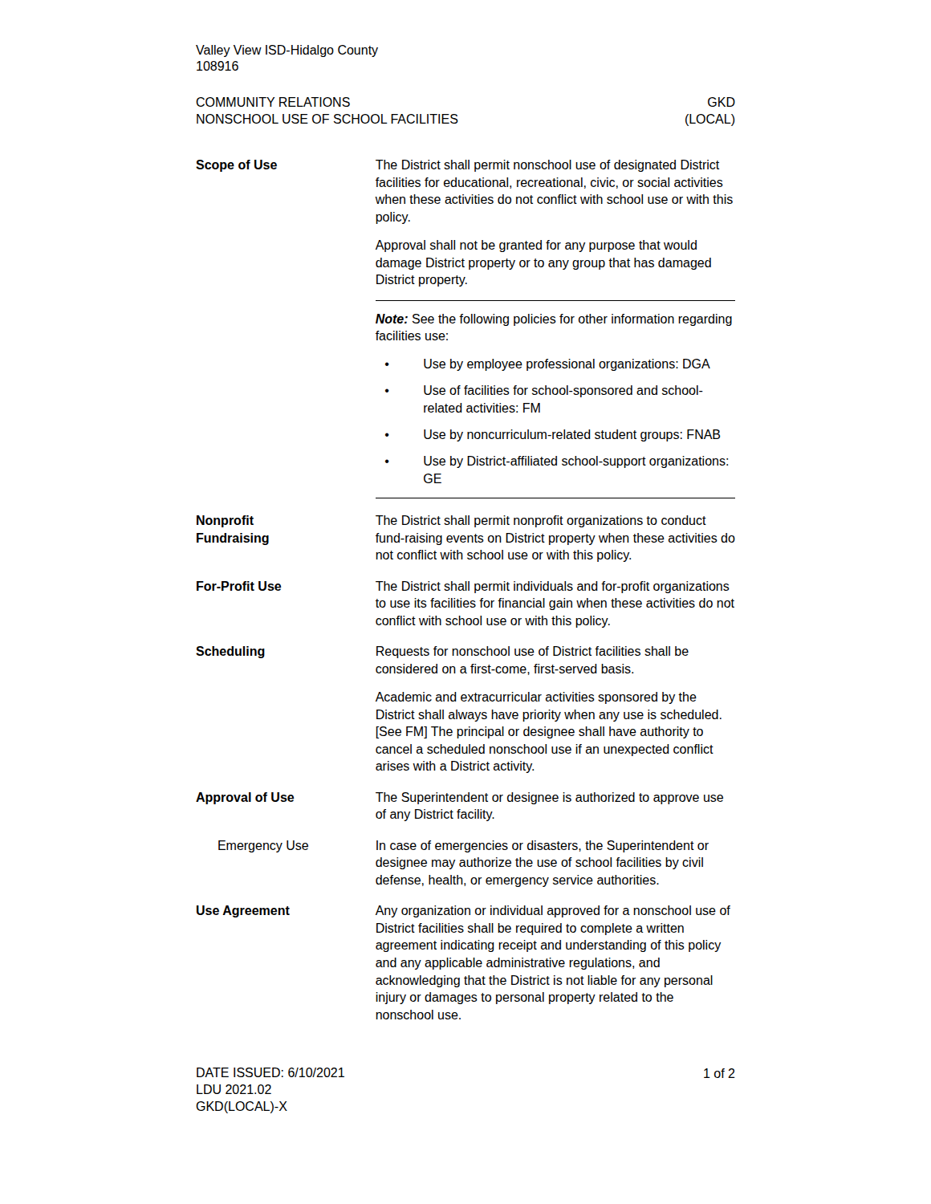Valley View ISD-Hidalgo County
108916
| COMMUNITY RELATIONS | GKD |
| NONSCHOOL USE OF SCHOOL FACILITIES | (LOCAL) |
| Scope of Use | The District shall permit nonschool use of designated District facilities for educational, recreational, civic, or social activities when these activities do not conflict with school use or with this policy. Approval shall not be granted for any purpose that would damage District property or to any group that has damaged District property. Note: See the following policies for other information regarding facilities use: Use by employee professional organizations: DGA Use of facilities for school-sponsored and school-related activities: FM Use by noncurriculum-related student groups: FNAB Use by District-affiliated school-support organizations: GE |
| Nonprofit Fundraising | The District shall permit nonprofit organizations to conduct fund-raising events on District property when these activities do not conflict with school use or with this policy. |
| For-Profit Use | The District shall permit individuals and for-profit organizations to use its facilities for financial gain when these activities do not conflict with school use or with this policy. |
| Scheduling | Requests for nonschool use of District facilities shall be considered on a first-come, first-served basis. Academic and extracurricular activities sponsored by the District shall always have priority when any use is scheduled. [See FM] The principal or designee shall have authority to cancel a scheduled nonschool use if an unexpected conflict arises with a District activity. |
| Approval of Use | The Superintendent or designee is authorized to approve use of any District facility. |
| Emergency Use | In case of emergencies or disasters, the Superintendent or designee may authorize the use of school facilities by civil defense, health, or emergency service authorities. |
| Use Agreement | Any organization or individual approved for a nonschool use of District facilities shall be required to complete a written agreement indicating receipt and understanding of this policy and any applicable administrative regulations, and acknowledging that the District is not liable for any personal injury or damages to personal property related to the nonschool use. |
1 of 2
DATE ISSUED: 6/10/2021
LDU 2021.02
GKD(LOCAL)-X